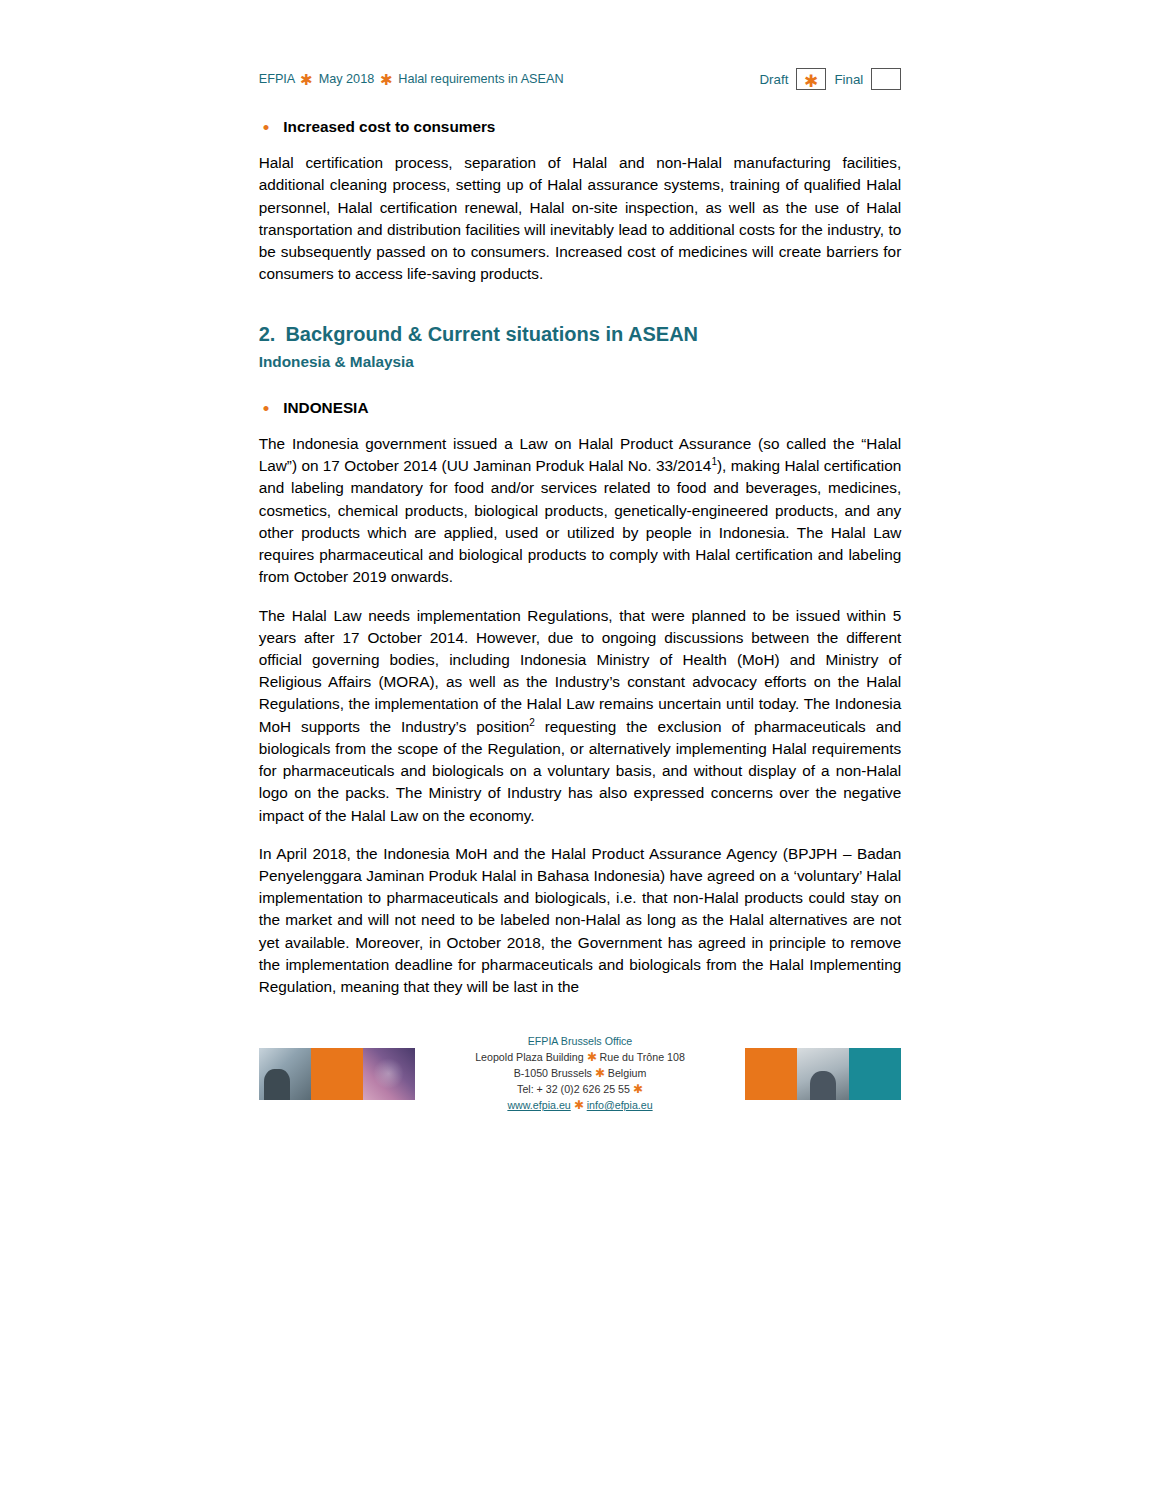EFPIA ✱ May 2018 ✱ Halal requirements in ASEAN
Draft ✱ Final
• Increased cost to consumers
Halal certification process, separation of Halal and non-Halal manufacturing facilities, additional cleaning process, setting up of Halal assurance systems, training of qualified Halal personnel, Halal certification renewal, Halal on-site inspection, as well as the use of Halal transportation and distribution facilities will inevitably lead to additional costs for the industry, to be subsequently passed on to consumers. Increased cost of medicines will create barriers for consumers to access life-saving products.
2. Background & Current situations in ASEAN
Indonesia & Malaysia
• INDONESIA
The Indonesia government issued a Law on Halal Product Assurance (so called the “Halal Law”) on 17 October 2014 (UU Jaminan Produk Halal No. 33/20141), making Halal certification and labeling mandatory for food and/or services related to food and beverages, medicines, cosmetics, chemical products, biological products, genetically-engineered products, and any other products which are applied, used or utilized by people in Indonesia. The Halal Law requires pharmaceutical and biological products to comply with Halal certification and labeling from October 2019 onwards.
The Halal Law needs implementation Regulations, that were planned to be issued within 5 years after 17 October 2014. However, due to ongoing discussions between the different official governing bodies, including Indonesia Ministry of Health (MoH) and Ministry of Religious Affairs (MORA), as well as the Industry’s constant advocacy efforts on the Halal Regulations, the implementation of the Halal Law remains uncertain until today. The Indonesia MoH supports the Industry’s position2 requesting the exclusion of pharmaceuticals and biologicals from the scope of the Regulation, or alternatively implementing Halal requirements for pharmaceuticals and biologicals on a voluntary basis, and without display of a non-Halal logo on the packs. The Ministry of Industry has also expressed concerns over the negative impact of the Halal Law on the economy.
In April 2018, the Indonesia MoH and the Halal Product Assurance Agency (BPJPH – Badan Penyelenggara Jaminan Produk Halal in Bahasa Indonesia) have agreed on a ‘voluntary’ Halal implementation to pharmaceuticals and biologicals, i.e. that non-Halal products could stay on the market and will not need to be labeled non-Halal as long as the Halal alternatives are not yet available. Moreover, in October 2018, the Government has agreed in principle to remove the implementation deadline for pharmaceuticals and biologicals from the Halal Implementing Regulation, meaning that they will be last in the
EFPIA Brussels Office
Leopold Plaza Building ✱ Rue du Trône 108
B-1050 Brussels ✱ Belgium
Tel: + 32 (0)2 626 25 55 ✱
www.efpia.eu ✱ info@efpia.eu